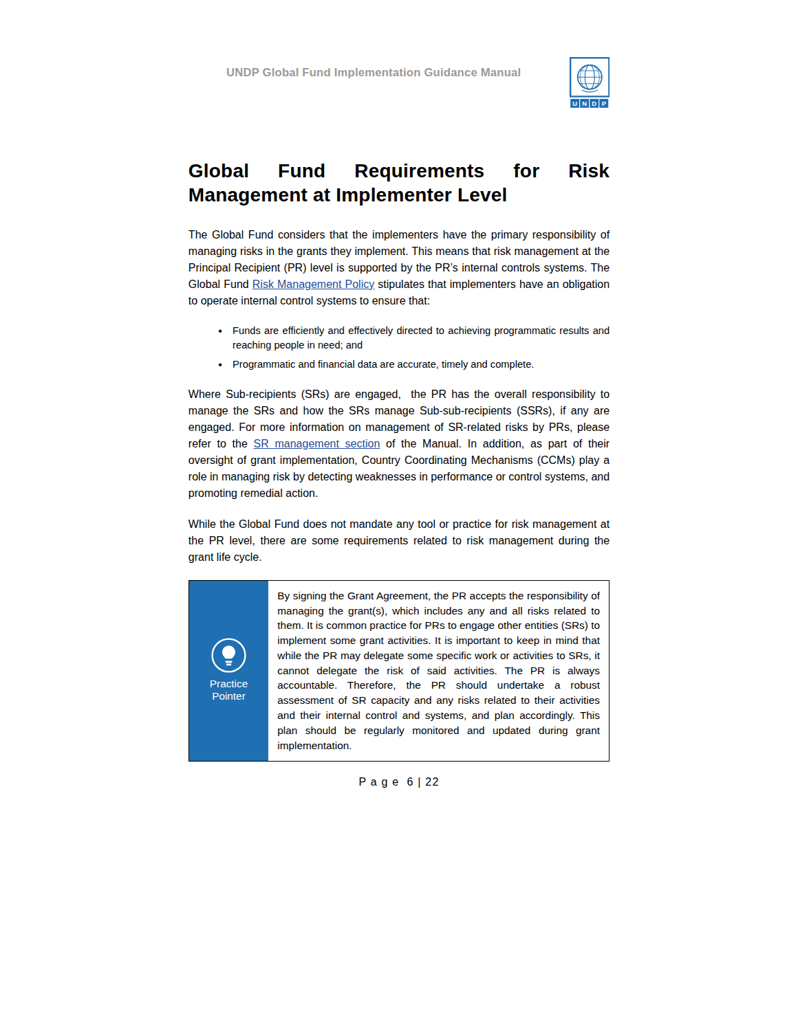UNDP Global Fund Implementation Guidance Manual
U N D P
Global Fund Requirements for Risk Management at Implementer Level
The Global Fund considers that the implementers have the primary responsibility of managing risks in the grants they implement. This means that risk management at the Principal Recipient (PR) level is supported by the PR’s internal controls systems. The Global Fund Risk Management Policy stipulates that implementers have an obligation to operate internal control systems to ensure that:
Funds are efficiently and effectively directed to achieving programmatic results and reaching people in need; and
Programmatic and financial data are accurate, timely and complete.
Where Sub-recipients (SRs) are engaged, the PR has the overall responsibility to manage the SRs and how the SRs manage Sub-sub-recipients (SSRs), if any are engaged. For more information on management of SR-related risks by PRs, please refer to the SR management section of the Manual. In addition, as part of their oversight of grant implementation, Country Coordinating Mechanisms (CCMs) play a role in managing risk by detecting weaknesses in performance or control systems, and promoting remedial action.
While the Global Fund does not mandate any tool or practice for risk management at the PR level, there are some requirements related to risk management during the grant life cycle.
Practice
Pointer
By signing the Grant Agreement, the PR accepts the responsibility of managing the grant(s), which includes any and all risks related to them. It is common practice for PRs to engage other entities (SRs) to implement some grant activities. It is important to keep in mind that while the PR may delegate some specific work or activities to SRs, it cannot delegate the risk of said activities. The PR is always accountable. Therefore, the PR should undertake a robust assessment of SR capacity and any risks related to their activities and their internal control and systems, and plan accordingly. This plan should be regularly monitored and updated during grant implementation.
P a g e 6 | 22